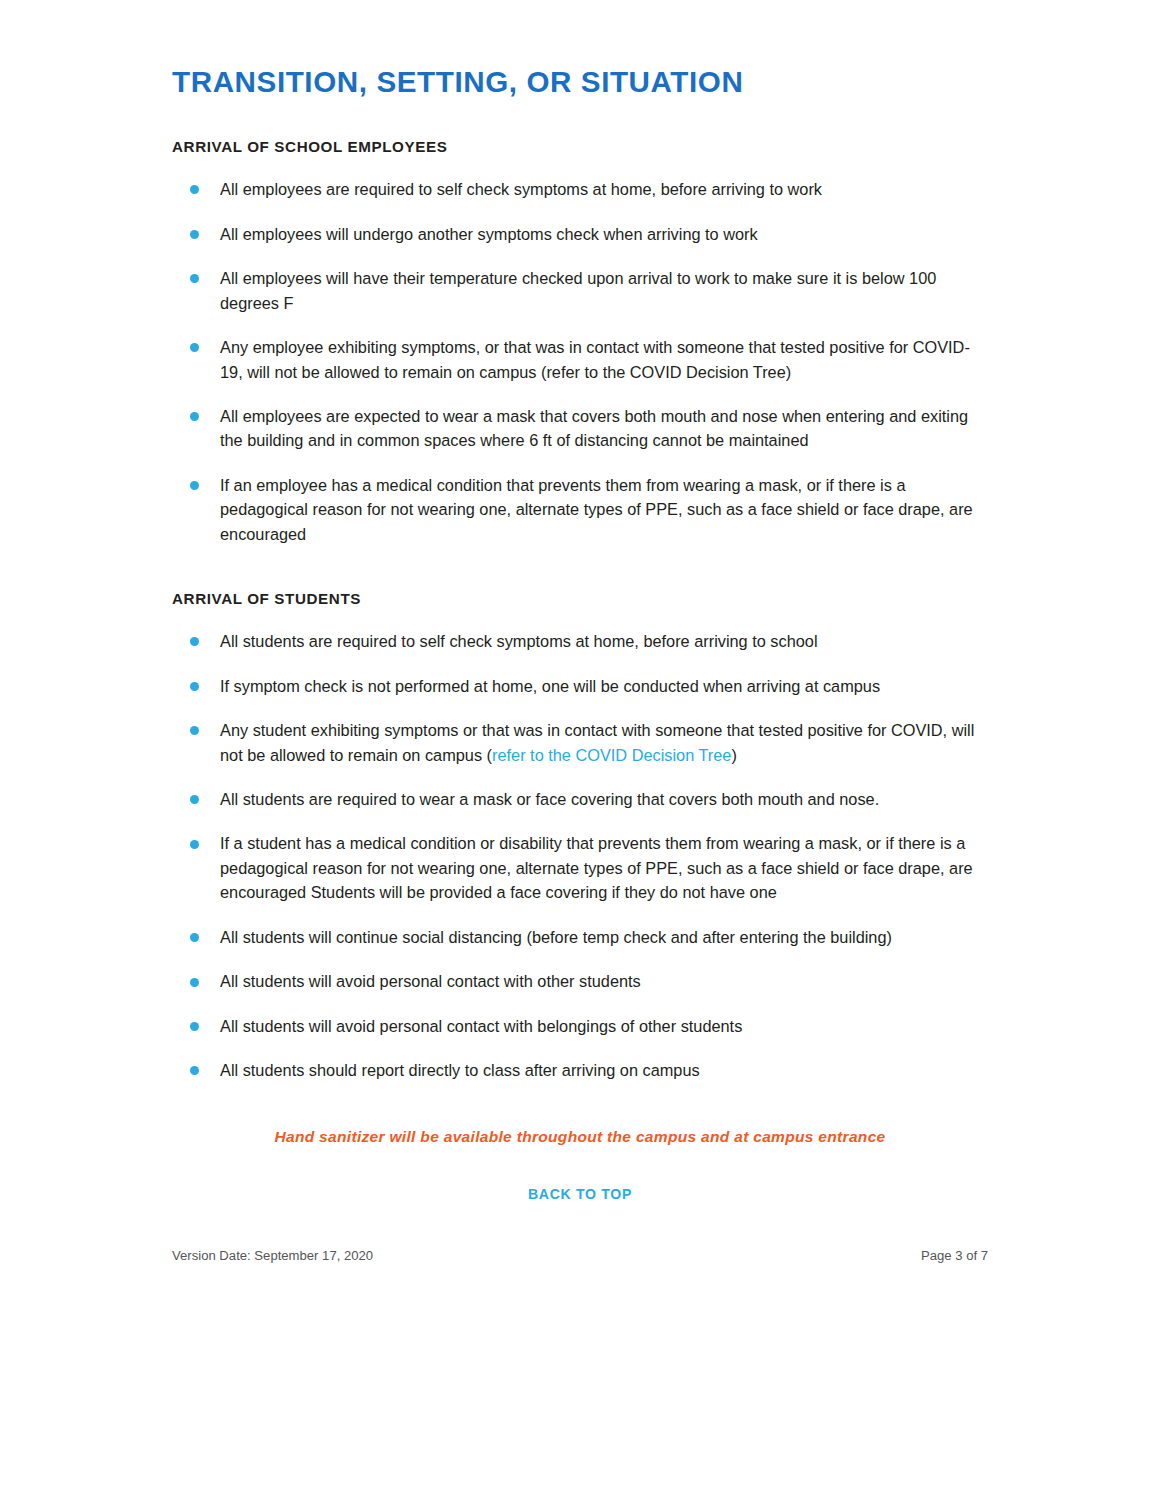Transition, Setting, or Situation
Arrival of School Employees
All employees are required to self check symptoms at home, before arriving to work
All employees will undergo another symptoms check when arriving to work
All employees will have their temperature checked upon arrival to work to make sure it is below 100 degrees F
Any employee exhibiting symptoms, or that was in contact with someone that tested positive for COVID-19, will not be allowed to remain on campus (refer to the COVID Decision Tree)
All employees are expected to wear a mask that covers both mouth and nose when entering and exiting the building and in common spaces where 6 ft of distancing cannot be maintained
If an employee has a medical condition that prevents them from wearing a mask, or if there is a pedagogical reason for not wearing one, alternate types of PPE, such as a face shield or face drape, are encouraged
Arrival of Students
All students are required to self check symptoms at home, before arriving to school
If symptom check is not performed at home, one will be conducted when arriving at campus
Any student exhibiting symptoms or that was in contact with someone that tested positive for COVID, will not be allowed to remain on campus (refer to the COVID Decision Tree)
All students are required to wear a mask or face covering that covers both mouth and nose.
If a student has a medical condition or disability that prevents them from wearing a mask, or if there is a pedagogical reason for not wearing one, alternate types of PPE, such as a face shield or face drape, are encouraged Students will be provided a face covering if they do not have one
All students will continue social distancing (before temp check and after entering the building)
All students will avoid personal contact with other students
All students will avoid personal contact with belongings of other students
All students should report directly to class after arriving on campus
Hand sanitizer will be available throughout the campus and at campus entrance
Back to Top
Version Date: September 17, 2020 Page 3 of 7